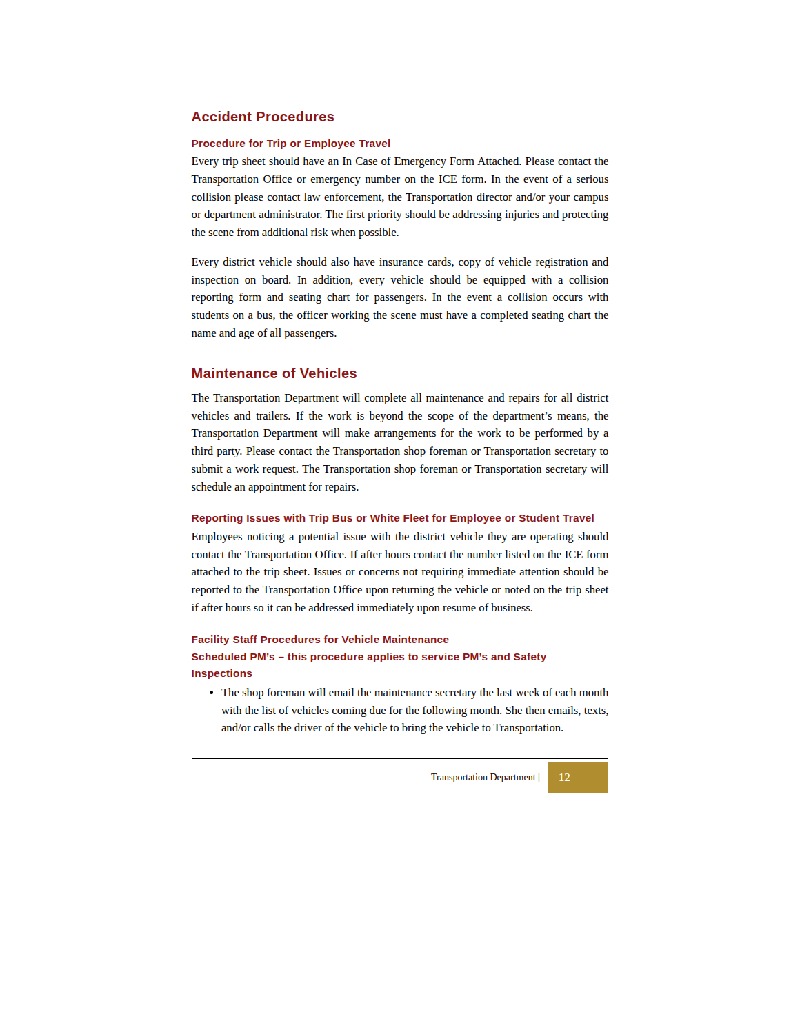Accident Procedures
Procedure for Trip or Employee Travel
Every trip sheet should have an In Case of Emergency Form Attached. Please contact the Transportation Office or emergency number on the ICE form. In the event of a serious collision please contact law enforcement, the Transportation director and/or your campus or department administrator. The first priority should be addressing injuries and protecting the scene from additional risk when possible.
Every district vehicle should also have insurance cards, copy of vehicle registration and inspection on board. In addition, every vehicle should be equipped with a collision reporting form and seating chart for passengers. In the event a collision occurs with students on a bus, the officer working the scene must have a completed seating chart the name and age of all passengers.
Maintenance of Vehicles
The Transportation Department will complete all maintenance and repairs for all district vehicles and trailers. If the work is beyond the scope of the department’s means, the Transportation Department will make arrangements for the work to be performed by a third party. Please contact the Transportation shop foreman or Transportation secretary to submit a work request. The Transportation shop foreman or Transportation secretary will schedule an appointment for repairs.
Reporting Issues with Trip Bus or White Fleet for Employee or Student Travel
Employees noticing a potential issue with the district vehicle they are operating should contact the Transportation Office. If after hours contact the number listed on the ICE form attached to the trip sheet. Issues or concerns not requiring immediate attention should be reported to the Transportation Office upon returning the vehicle or noted on the trip sheet if after hours so it can be addressed immediately upon resume of business.
Facility Staff Procedures for Vehicle Maintenance
Scheduled PM’s – this procedure applies to service PM’s and Safety Inspections
The shop foreman will email the maintenance secretary the last week of each month with the list of vehicles coming due for the following month. She then emails, texts, and/or calls the driver of the vehicle to bring the vehicle to Transportation.
Transportation Department |
12